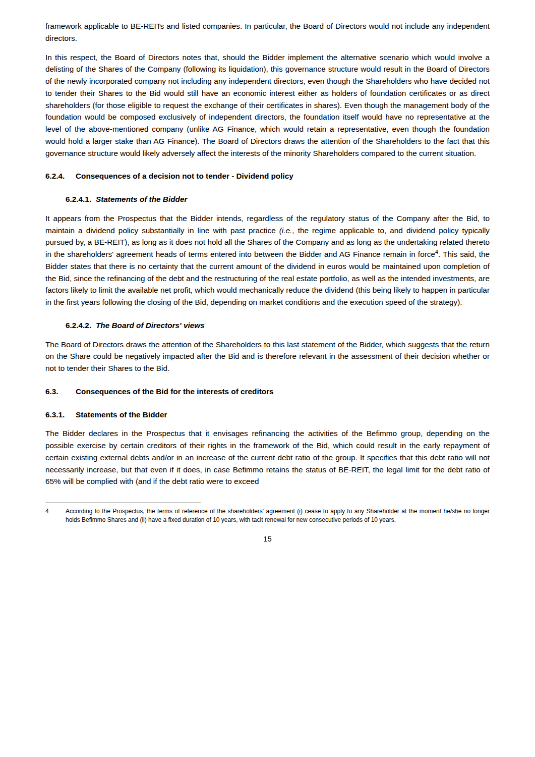framework applicable to BE-REITs and listed companies. In particular, the Board of Directors would not include any independent directors.
In this respect, the Board of Directors notes that, should the Bidder implement the alternative scenario which would involve a delisting of the Shares of the Company (following its liquidation), this governance structure would result in the Board of Directors of the newly incorporated company not including any independent directors, even though the Shareholders who have decided not to tender their Shares to the Bid would still have an economic interest either as holders of foundation certificates or as direct shareholders (for those eligible to request the exchange of their certificates in shares). Even though the management body of the foundation would be composed exclusively of independent directors, the foundation itself would have no representative at the level of the above-mentioned company (unlike AG Finance, which would retain a representative, even though the foundation would hold a larger stake than AG Finance). The Board of Directors draws the attention of the Shareholders to the fact that this governance structure would likely adversely affect the interests of the minority Shareholders compared to the current situation.
6.2.4.
Consequences of a decision not to tender - Dividend policy
6.2.4.1.
Statements of the Bidder
It appears from the Prospectus that the Bidder intends, regardless of the regulatory status of the Company after the Bid, to maintain a dividend policy substantially in line with past practice (i.e., the regime applicable to, and dividend policy typically pursued by, a BE-REIT), as long as it does not hold all the Shares of the Company and as long as the undertaking related thereto in the shareholders' agreement heads of terms entered into between the Bidder and AG Finance remain in force4. This said, the Bidder states that there is no certainty that the current amount of the dividend in euros would be maintained upon completion of the Bid, since the refinancing of the debt and the restructuring of the real estate portfolio, as well as the intended investments, are factors likely to limit the available net profit, which would mechanically reduce the dividend (this being likely to happen in particular in the first years following the closing of the Bid, depending on market conditions and the execution speed of the strategy).
6.2.4.2.
The Board of Directors' views
The Board of Directors draws the attention of the Shareholders to this last statement of the Bidder, which suggests that the return on the Share could be negatively impacted after the Bid and is therefore relevant in the assessment of their decision whether or not to tender their Shares to the Bid.
6.3.
Consequences of the Bid for the interests of creditors
6.3.1.
Statements of the Bidder
The Bidder declares in the Prospectus that it envisages refinancing the activities of the Befimmo group, depending on the possible exercise by certain creditors of their rights in the framework of the Bid, which could result in the early repayment of certain existing external debts and/or in an increase of the current debt ratio of the group. It specifies that this debt ratio will not necessarily increase, but that even if it does, in case Befimmo retains the status of BE-REIT, the legal limit for the debt ratio of 65% will be complied with (and if the debt ratio were to exceed
4
According to the Prospectus, the terms of reference of the shareholders' agreement (i) cease to apply to any Shareholder at the moment he/she no longer holds Befimmo Shares and (ii) have a fixed duration of 10 years, with tacit renewal for new consecutive periods of 10 years.
15